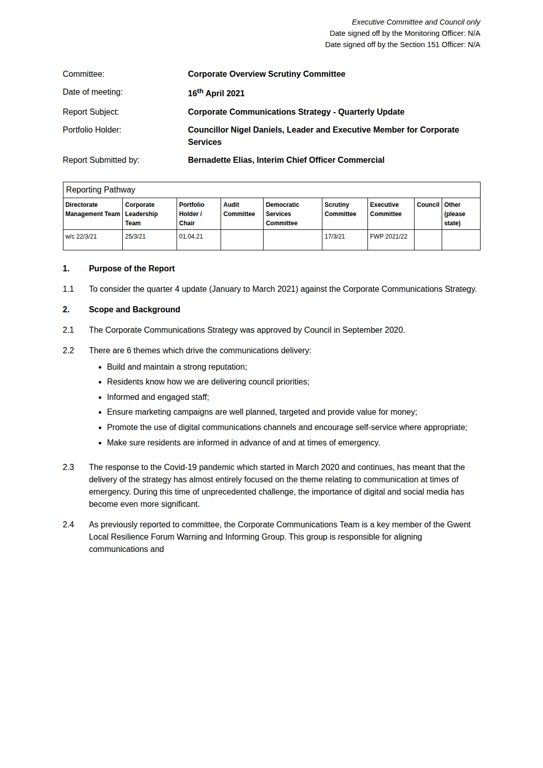Executive Committee and Council only
Date signed off by the Monitoring Officer: N/A
Date signed off by the Section 151 Officer: N/A
| Committee: | Corporate Overview Scrutiny Committee |
| Date of meeting: | 16 th April 2021 |
| Report Subject: | Corporate Communications Strategy - Quarterly Update |
| Portfolio Holder: | Councillor Nigel Daniels, Leader and Executive Member for Corporate Services |
| Report Submitted by: | Bernadette Elias, Interim Chief Officer Commercial |
| Reporting Pathway |
| Directorate Management Team | Corporate Leadership Team | Portfolio Holder / Chair | Audit Committee | Democratic Services Committee | Scrutiny Committee | Executive Committee | Council | Other (please state) |
| w/c 22/3/21 | 25/3/21 | 01.04.21 | | | 17/3/21 | FWP 2021/22 | | |
1.
Purpose of the Report
1.1
To consider the quarter 4 update (January to March 2021) against the Corporate Communications Strategy.
2.
Scope and Background
2.1
The Corporate Communications Strategy was approved by Council in September 2020.
2.2
There are 6 themes which drive the communications delivery:
Build and maintain a strong reputation;
Residents know how we are delivering council priorities;
Informed and engaged staff;
Ensure marketing campaigns are well planned, targeted and provide value for money;
Promote the use of digital communications channels and encourage self-service where appropriate;
Make sure residents are informed in advance of and at times of emergency.
2.3
The response to the Covid-19 pandemic which started in March 2020 and continues, has meant that the delivery of the strategy has almost entirely focused on the theme relating to communication at times of emergency. During this time of unprecedented challenge, the importance of digital and social media has become even more significant.
2.4
As previously reported to committee, the Corporate Communications Team is a key member of the Gwent Local Resilience Forum Warning and Informing Group. This group is responsible for aligning communications and